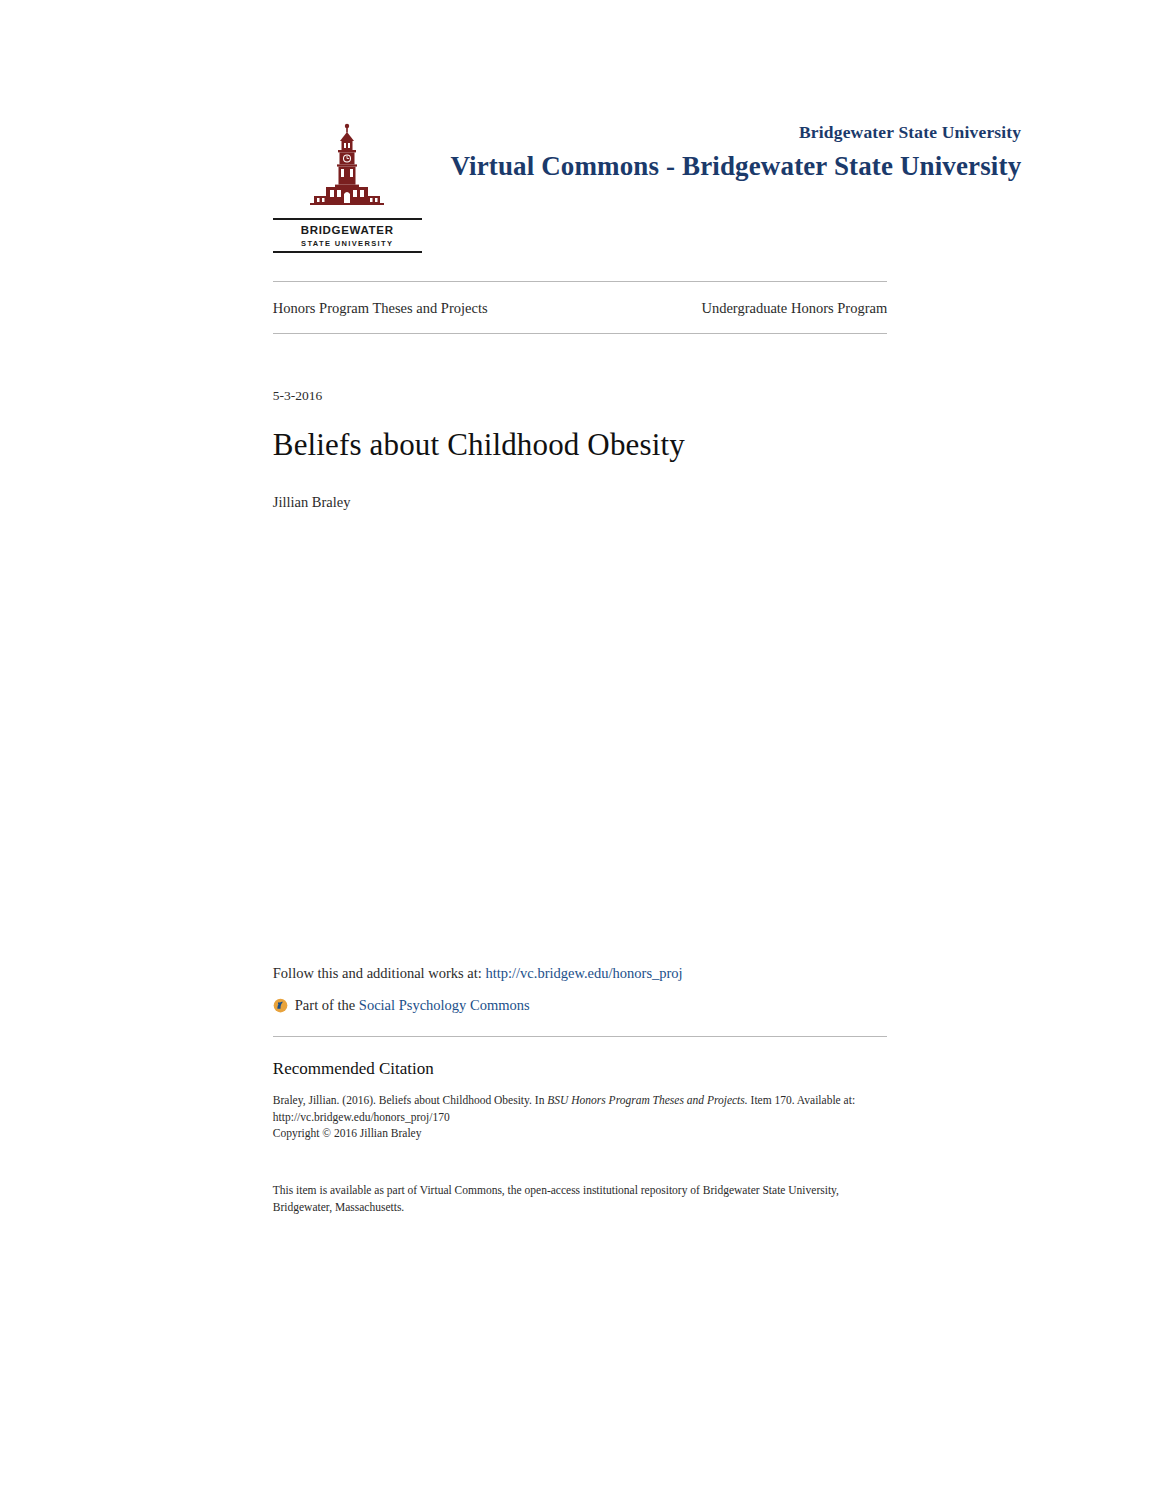BRIDGEWATER STATE UNIVERSITY
Bridgewater State University
Virtual Commons - Bridgewater State University
Honors Program Theses and Projects
Undergraduate Honors Program
5-3-2016
Beliefs about Childhood Obesity
Jillian Braley
Follow this and additional works at: http://vc.bridgew.edu/honors_proj
Part of the Social Psychology Commons
Recommended Citation
Braley, Jillian. (2016). Beliefs about Childhood Obesity. In BSU Honors Program Theses and Projects. Item 170. Available at: http://vc.bridgew.edu/honors_proj/170
Copyright © 2016 Jillian Braley
This item is available as part of Virtual Commons, the open-access institutional repository of Bridgewater State University, Bridgewater, Massachusetts.